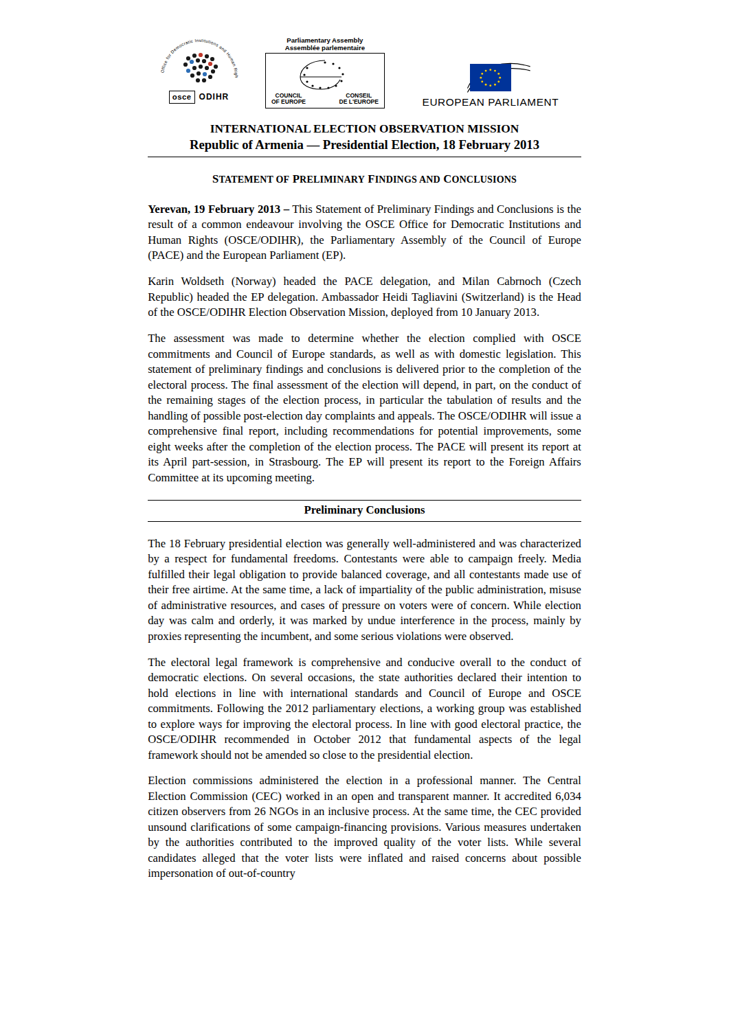Office for Democratic Institutions and Human Rights
osce ODIHR
Parliamentary Assembly
Assemblée parlementaire
COUNCIL
OF EUROPE CONSEIL
DE L'EUROPE
EUROPEAN PARLIAMENT
INTERNATIONAL ELECTION OBSERVATION MISSION Republic of Armenia — Presidential Election, 18 February 2013
STATEMENT OF PRELIMINARY FINDINGS AND CONCLUSIONS
Yerevan, 19 February 2013 – This Statement of Preliminary Findings and Conclusions is the result of a common endeavour involving the OSCE Office for Democratic Institutions and Human Rights (OSCE/ODIHR), the Parliamentary Assembly of the Council of Europe (PACE) and the European Parliament (EP).
Karin Woldseth (Norway) headed the PACE delegation, and Milan Cabrnoch (Czech Republic) headed the EP delegation. Ambassador Heidi Tagliavini (Switzerland) is the Head of the OSCE/ODIHR Election Observation Mission, deployed from 10 January 2013.
The assessment was made to determine whether the election complied with OSCE commitments and Council of Europe standards, as well as with domestic legislation. This statement of preliminary findings and conclusions is delivered prior to the completion of the electoral process. The final assessment of the election will depend, in part, on the conduct of the remaining stages of the election process, in particular the tabulation of results and the handling of possible post-election day complaints and appeals. The OSCE/ODIHR will issue a comprehensive final report, including recommendations for potential improvements, some eight weeks after the completion of the election process. The PACE will present its report at its April part-session, in Strasbourg. The EP will present its report to the Foreign Affairs Committee at its upcoming meeting.
Preliminary Conclusions
The 18 February presidential election was generally well-administered and was characterized by a respect for fundamental freedoms. Contestants were able to campaign freely. Media fulfilled their legal obligation to provide balanced coverage, and all contestants made use of their free airtime. At the same time, a lack of impartiality of the public administration, misuse of administrative resources, and cases of pressure on voters were of concern. While election day was calm and orderly, it was marked by undue interference in the process, mainly by proxies representing the incumbent, and some serious violations were observed.
The electoral legal framework is comprehensive and conducive overall to the conduct of democratic elections. On several occasions, the state authorities declared their intention to hold elections in line with international standards and Council of Europe and OSCE commitments. Following the 2012 parliamentary elections, a working group was established to explore ways for improving the electoral process. In line with good electoral practice, the OSCE/ODIHR recommended in October 2012 that fundamental aspects of the legal framework should not be amended so close to the presidential election.
Election commissions administered the election in a professional manner. The Central Election Commission (CEC) worked in an open and transparent manner. It accredited 6,034 citizen observers from 26 NGOs in an inclusive process. At the same time, the CEC provided unsound clarifications of some campaign-financing provisions. Various measures undertaken by the authorities contributed to the improved quality of the voter lists. While several candidates alleged that the voter lists were inflated and raised concerns about possible impersonation of out-of-country